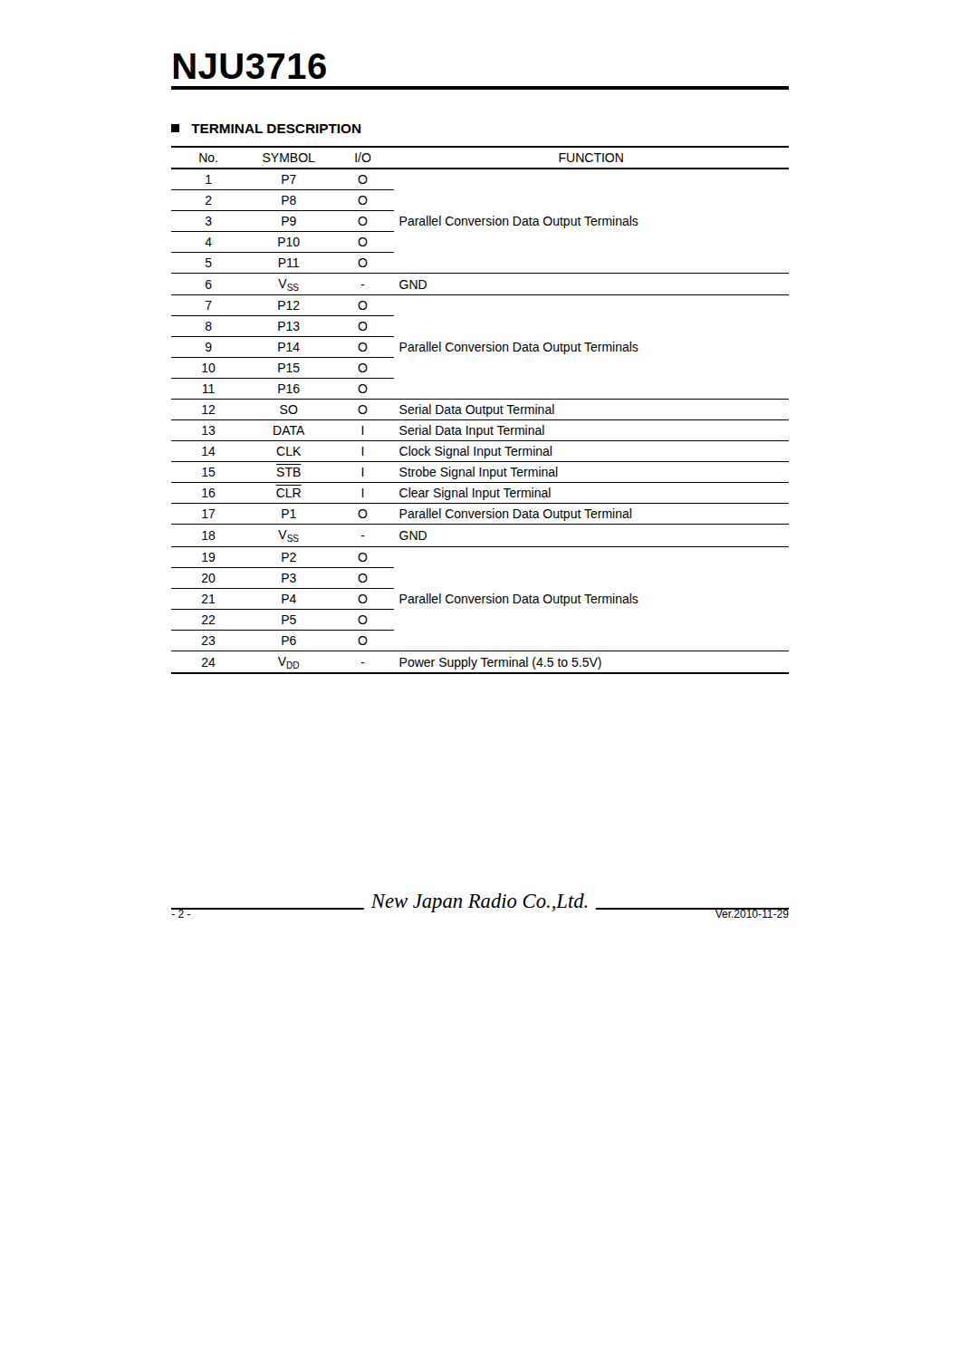NJU3716
TERMINAL DESCRIPTION
| No. | SYMBOL | I/O | FUNCTION |
| --- | --- | --- | --- |
| 1 | P7 | O | Parallel Conversion Data Output Terminals |
| 2 | P8 | O |
| 3 | P9 | O |
| 4 | P10 | O |
| 5 | P11 | O |
| 6 | V SS | - | GND |
| 7 | P12 | O | Parallel Conversion Data Output Terminals |
| 8 | P13 | O |
| 9 | P14 | O |
| 10 | P15 | O |
| 11 | P16 | O |
| 12 | SO | O | Serial Data Output Terminal |
| 13 | DATA | I | Serial Data Input Terminal |
| 14 | CLK | I | Clock Signal Input Terminal |
| 15 | STB | I | Strobe Signal Input Terminal |
| 16 | CLR | I | Clear Signal Input Terminal |
| 17 | P1 | O | Parallel Conversion Data Output Terminal |
| 18 | V SS | - | GND |
| 19 | P2 | O | Parallel Conversion Data Output Terminals |
| 20 | P3 | O |
| 21 | P4 | O |
| 22 | P5 | O |
| 23 | P6 | O |
| 24 | V DD | - | Power Supply Terminal (4.5 to 5.5V) |
- 2 -
Ver.2010-11-29
New Japan Radio Co.,Ltd.